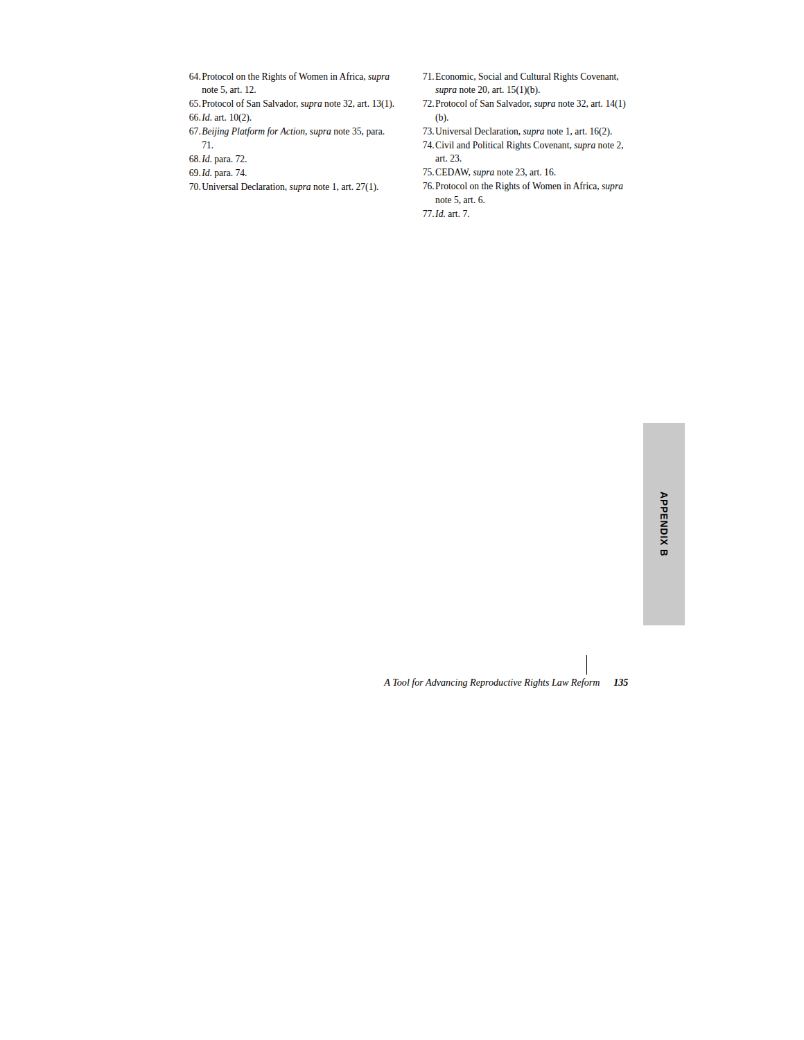64. Protocol on the Rights of Women in Africa, supra note 5, art. 12.
65. Protocol of San Salvador, supra note 32, art. 13(1).
66. Id. art. 10(2).
67. Beijing Platform for Action, supra note 35, para. 71.
68. Id. para. 72.
69. Id. para. 74.
70. Universal Declaration, supra note 1, art. 27(1).
71. Economic, Social and Cultural Rights Covenant, supra note 20, art. 15(1)(b).
72. Protocol of San Salvador, supra note 32, art. 14(1)(b).
73. Universal Declaration, supra note 1, art. 16(2).
74. Civil and Political Rights Covenant, supra note 2, art. 23.
75. CEDAW, supra note 23, art. 16.
76. Protocol on the Rights of Women in Africa, supra note 5, art. 6.
77. Id. art. 7.
APPENDIX B
A Tool for Advancing Reproductive Rights Law Reform 135